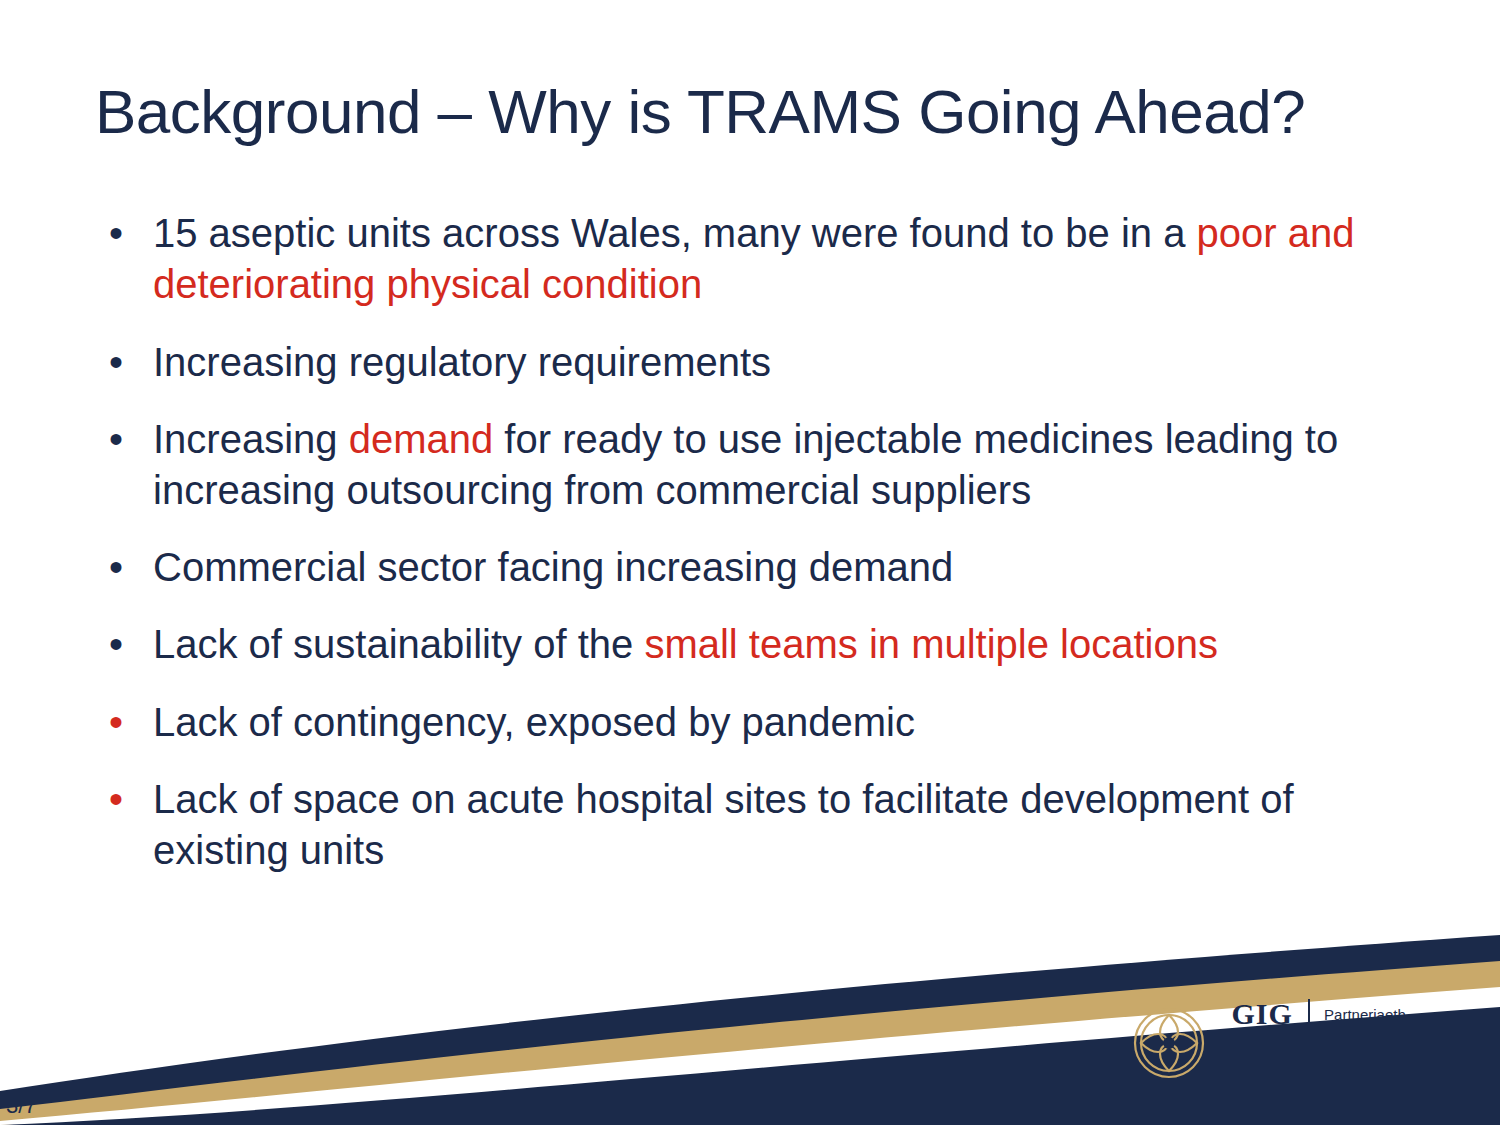Background – Why is TRAMS Going Ahead?
15 aseptic units across Wales, many were found to be in a poor and deteriorating physical condition
Increasing regulatory requirements
Increasing demand for ready to use injectable medicines leading to increasing outsourcing from commercial suppliers
Commercial sector facing increasing demand
Lack of sustainability of the small teams in multiple locations
Lack of contingency, exposed by pandemic
Lack of space on acute hospital sites to facilitate development of existing units
GIG CYMRU NHS WALES
Partneriaeth
Cydwasanaethau
Shared Services
Partnership
3/7